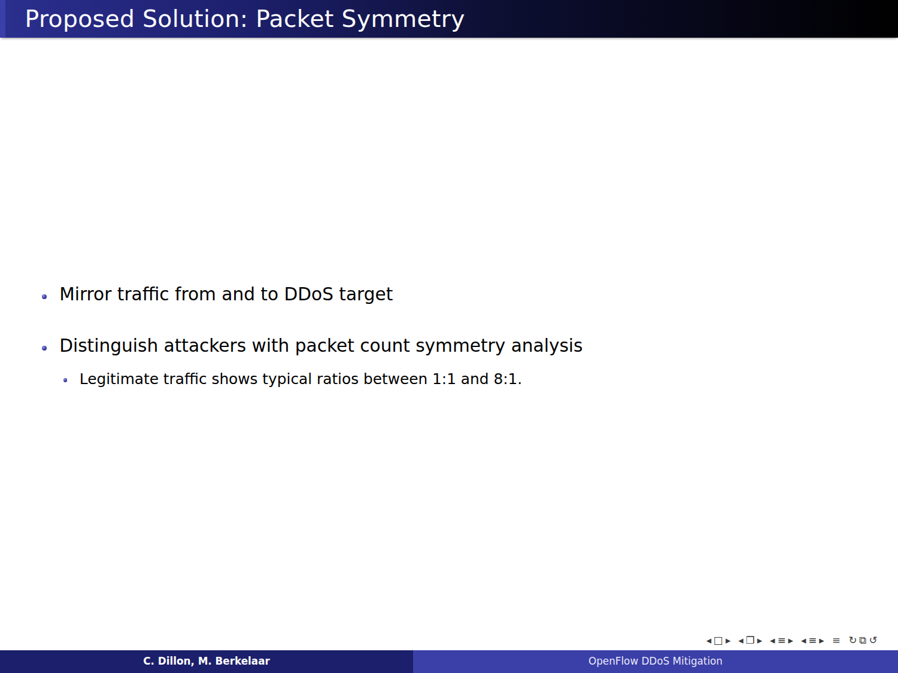Proposed Solution: Packet Symmetry
Mirror traffic from and to DDoS target
Distinguish attackers with packet count symmetry analysis
Legitimate traffic shows typical ratios between 1:1 and 8:1.
◂ □ ▸ ◂ ❐ ▸ ◂ ≡ ▸ ◂ ≡ ▸ ≡ ↻ ⧉ ↺
C. Dillon, M. Berkelaar
OpenFlow DDoS Mitigation